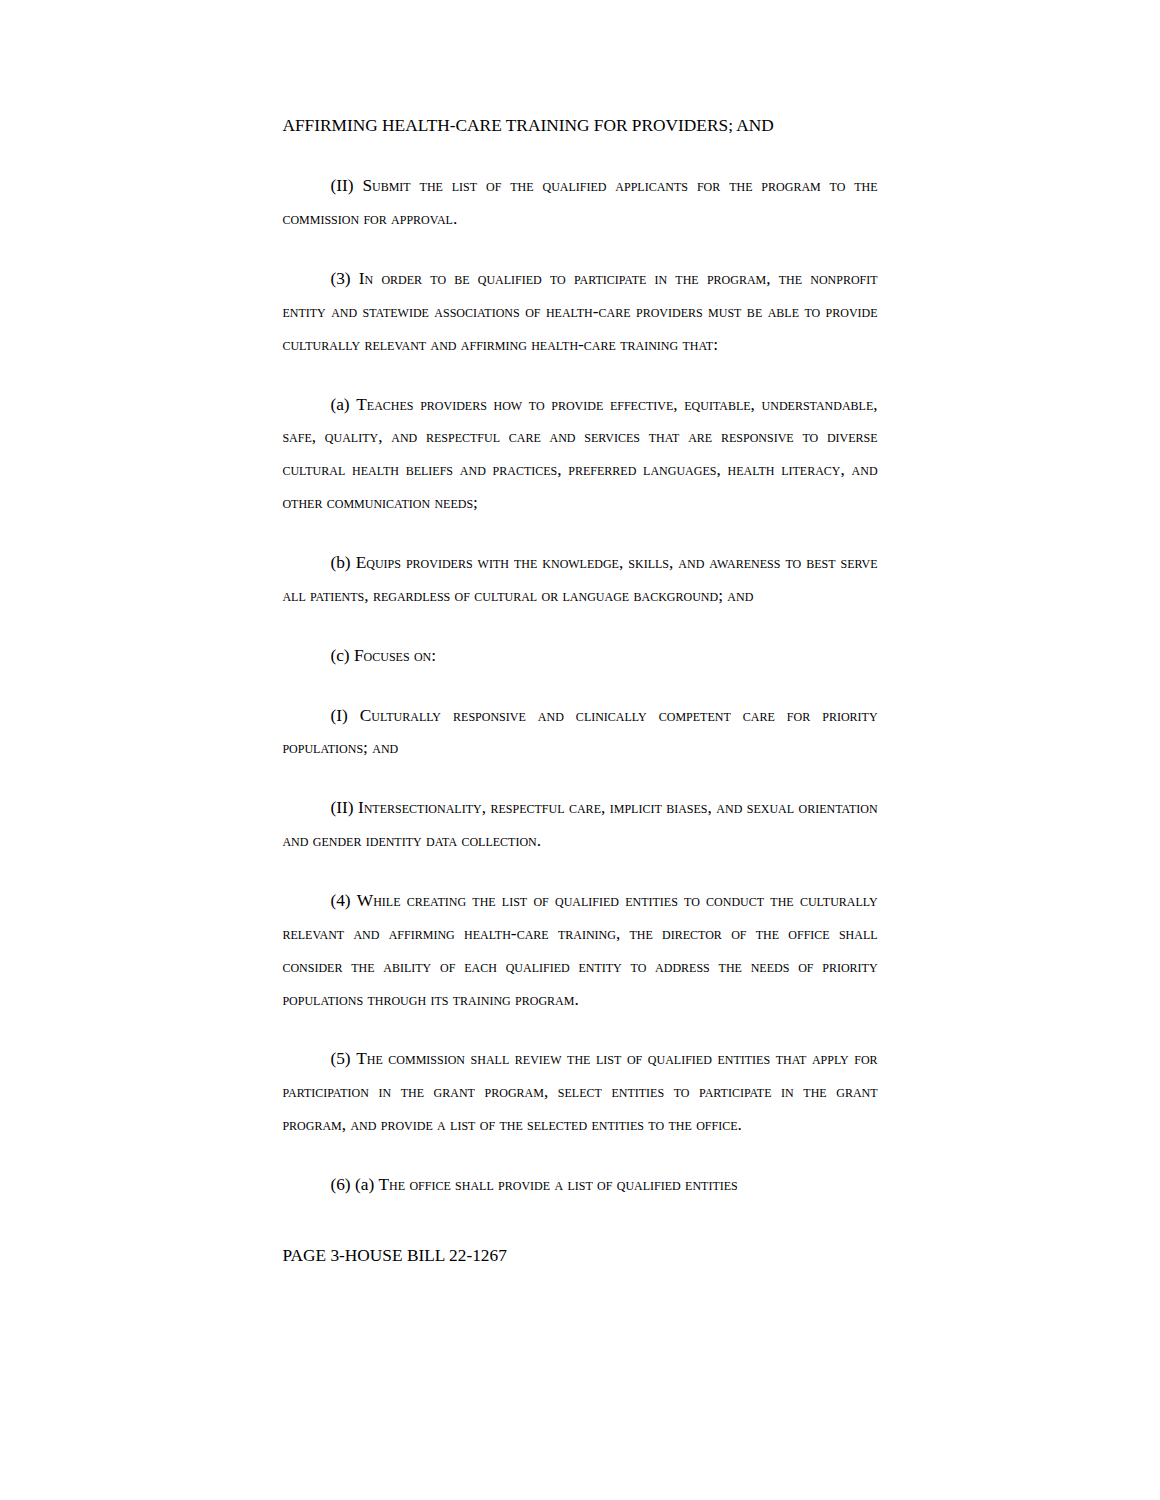AFFIRMING HEALTH-CARE TRAINING FOR PROVIDERS; AND
(II) Submit the list of the qualified applicants for the program to the commission for approval.
(3) In order to be qualified to participate in the program, the nonprofit entity and statewide associations of health-care providers must be able to provide culturally relevant and affirming health-care training that:
(a) Teaches providers how to provide effective, equitable, understandable, safe, quality, and respectful care and services that are responsive to diverse cultural health beliefs and practices, preferred languages, health literacy, and other communication needs;
(b) Equips providers with the knowledge, skills, and awareness to best serve all patients, regardless of cultural or language background; and
(c) Focuses on:
(I) Culturally responsive and clinically competent care for priority populations; and
(II) Intersectionality, respectful care, implicit biases, and sexual orientation and gender identity data collection.
(4) While creating the list of qualified entities to conduct the culturally relevant and affirming health-care training, the director of the office shall consider the ability of each qualified entity to address the needs of priority populations through its training program.
(5) The commission shall review the list of qualified entities that apply for participation in the grant program, select entities to participate in the grant program, and provide a list of the selected entities to the office.
(6) (a) The office shall provide a list of qualified entities
PAGE 3-HOUSE BILL 22-1267